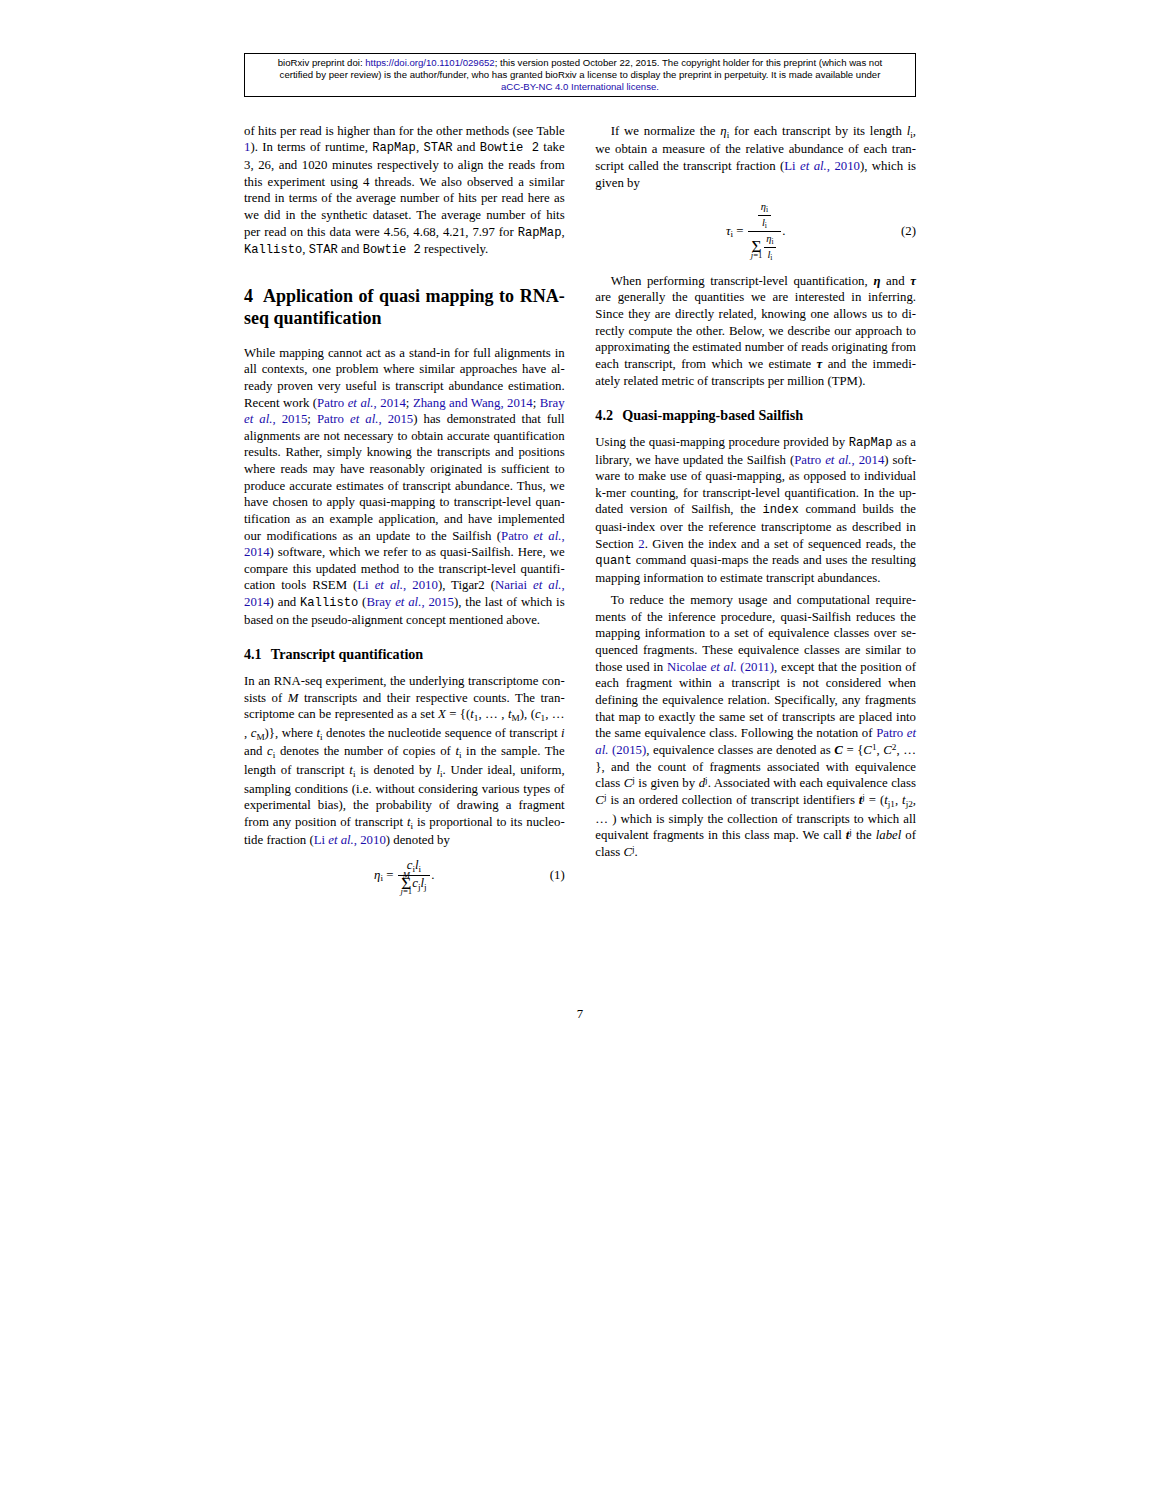bioRxiv preprint doi: https://doi.org/10.1101/029652; this version posted October 22, 2015. The copyright holder for this preprint (which was not
certified by peer review) is the author/funder, who has granted bioRxiv a license to display the preprint in perpetuity. It is made available under
aCC-BY-NC 4.0 International license.
of hits per read is higher than for the other methods (see Table 1). In terms of runtime, RapMap, STAR and Bowtie 2 take 3, 26, and 1020 minutes respectively to align the reads from this experiment using 4 threads. We also observed a similar trend in terms of the average number of hits per read here as we did in the synthetic dataset. The average number of hits per read on this data were 4.56, 4.68, 4.21, 7.97 for RapMap, Kallisto, STAR and Bowtie 2 respectively.
4 Application of quasi mapping to RNA-seq quantification
While mapping cannot act as a stand-in for full alignments in all contexts, one problem where similar approaches have already proven very useful is transcript abundance estimation. Recent work (Patro et al., 2014; Zhang and Wang, 2014; Bray et al., 2015; Patro et al., 2015) has demonstrated that full alignments are not necessary to obtain accurate quantification results. Rather, simply knowing the transcripts and positions where reads may have reasonably originated is sufficient to produce accurate estimates of transcript abundance. Thus, we have chosen to apply quasi-mapping to transcript-level quantification as an example application, and have implemented our modifications as an update to the Sailfish (Patro et al., 2014) software, which we refer to as quasi-Sailfish. Here, we compare this updated method to the transcript-level quantification tools RSEM (Li et al., 2010), Tigar2 (Nariai et al., 2014) and Kallisto (Bray et al., 2015), the last of which is based on the pseudo-alignment concept mentioned above.
4.1 Transcript quantification
In an RNA-seq experiment, the underlying transcriptome consists of M transcripts and their respective counts. The transcriptome can be represented as a set X = {(t 1, … , tM), (c 1, … , cM)}, where ti denotes the nucleotide sequence of transcript i and ci denotes the number of copies of ti in the sample. The length of transcript ti is denoted by li. Under ideal, uniform, sampling conditions (i.e. without considering various types of experimental bias), the probability of drawing a fragment from any position of transcript ti is proportional to its nucleotide fraction (Li et al., 2010) denoted by
ηi = cili ΣMj=1 cjlj . (1)
If we normalize the ηi for each transcript by its length li, we obtain a measure of the relative abundance of each transcript called the transcript fraction (Li et al., 2010), which is given by
τi = ηi li Σj=1 ηi li . (2)
When performing transcript-level quantification, η and τ are generally the quantities we are interested in inferring. Since they are directly related, knowing one allows us to directly compute the other. Below, we describe our approach to approximating the estimated number of reads originating from each transcript, from which we estimate τ and the immediately related metric of transcripts per million (TPM).
4.2 Quasi-mapping-based Sailfish
Using the quasi-mapping procedure provided by RapMap as a library, we have updated the Sailfish (Patro et al., 2014) software to make use of quasi-mapping, as opposed to individual k-mer counting, for transcript-level quantification. In the updated version of Sailfish, the index command builds the quasi-index over the reference transcriptome as described in Section 2. Given the index and a set of sequenced reads, the quant command quasi-maps the reads and uses the resulting mapping information to estimate transcript abundances.
To reduce the memory usage and computational requirements of the inference procedure, quasi-Sailfish reduces the mapping information to a set of equivalence classes over sequenced fragments. These equivalence classes are similar to those used in Nicolae et al. (2011), except that the position of each fragment within a transcript is not considered when defining the equivalence relation. Specifically, any fragments that map to exactly the same set of transcripts are placed into the same equivalence class. Following the notation of Patro et al. (2015), equivalence classes are denoted as C = {C 1, C 2, … }, and the count of fragments associated with equivalence class Cj is given by dj. Associated with each equivalence class Cj is an ordered collection of transcript identifiers tj = (tj1, tj2, … ) which is simply the collection of transcripts to which all equivalent fragments in this class map. We call tj the label of class Cj.
7